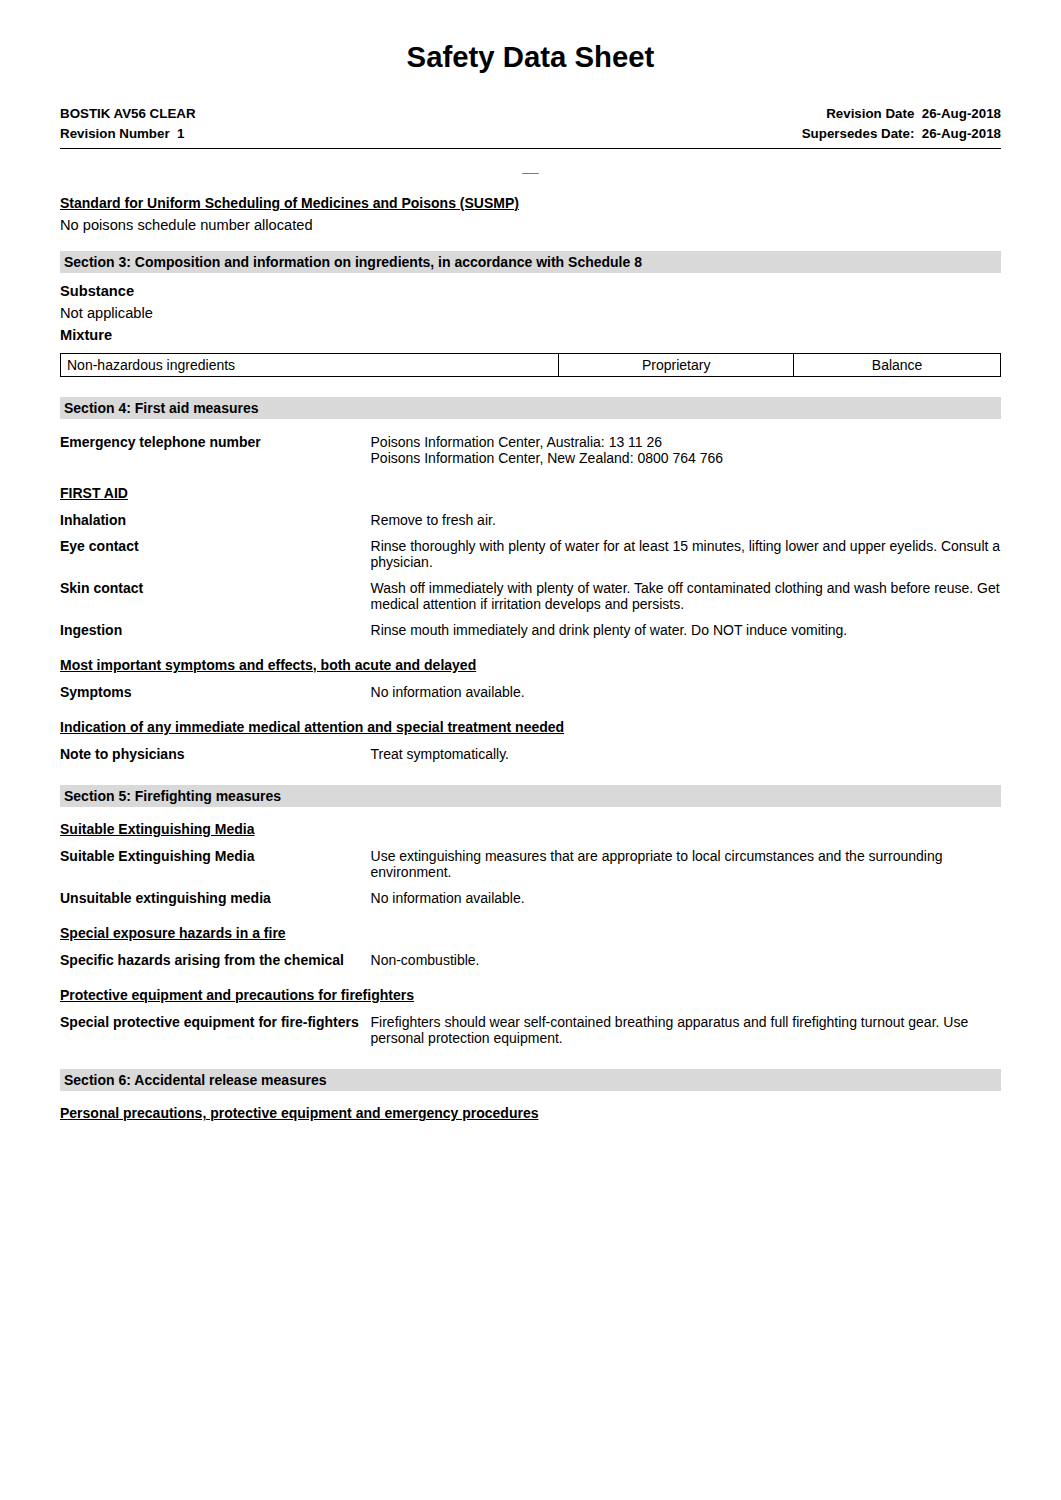Safety Data Sheet
BOSTIK AV56 CLEAR
Revision Number 1
Revision Date 26-Aug-2018
Supersedes Date: 26-Aug-2018
__
Standard for Uniform Scheduling of Medicines and Poisons (SUSMP)
No poisons schedule number allocated
Section 3: Composition and information on ingredients, in accordance with Schedule 8
Substance
Not applicable
Mixture
| Non-hazardous ingredients | Proprietary | Balance |
Section 4: First aid measures
| Emergency telephone number | Poisons Information Center, Australia: 13 11 26 Poisons Information Center, New Zealand: 0800 764 766 |
FIRST AID
| Inhalation | Remove to fresh air. |
| Eye contact | Rinse thoroughly with plenty of water for at least 15 minutes, lifting lower and upper eyelids. Consult a physician. |
| Skin contact | Wash off immediately with plenty of water. Take off contaminated clothing and wash before reuse. Get medical attention if irritation develops and persists. |
| Ingestion | Rinse mouth immediately and drink plenty of water. Do NOT induce vomiting. |
Most important symptoms and effects, both acute and delayed
| Symptoms | No information available. |
Indication of any immediate medical attention and special treatment needed
| Note to physicians | Treat symptomatically. |
Section 5: Firefighting measures
Suitable Extinguishing Media
| Suitable Extinguishing Media | Use extinguishing measures that are appropriate to local circumstances and the surrounding environment. |
| Unsuitable extinguishing media | No information available. |
Special exposure hazards in a fire
| Specific hazards arising from the chemical | Non-combustible. |
Protective equipment and precautions for firefighters
| Special protective equipment for fire-fighters | Firefighters should wear self-contained breathing apparatus and full firefighting turnout gear. Use personal protection equipment. |
Section 6: Accidental release measures
Personal precautions, protective equipment and emergency procedures